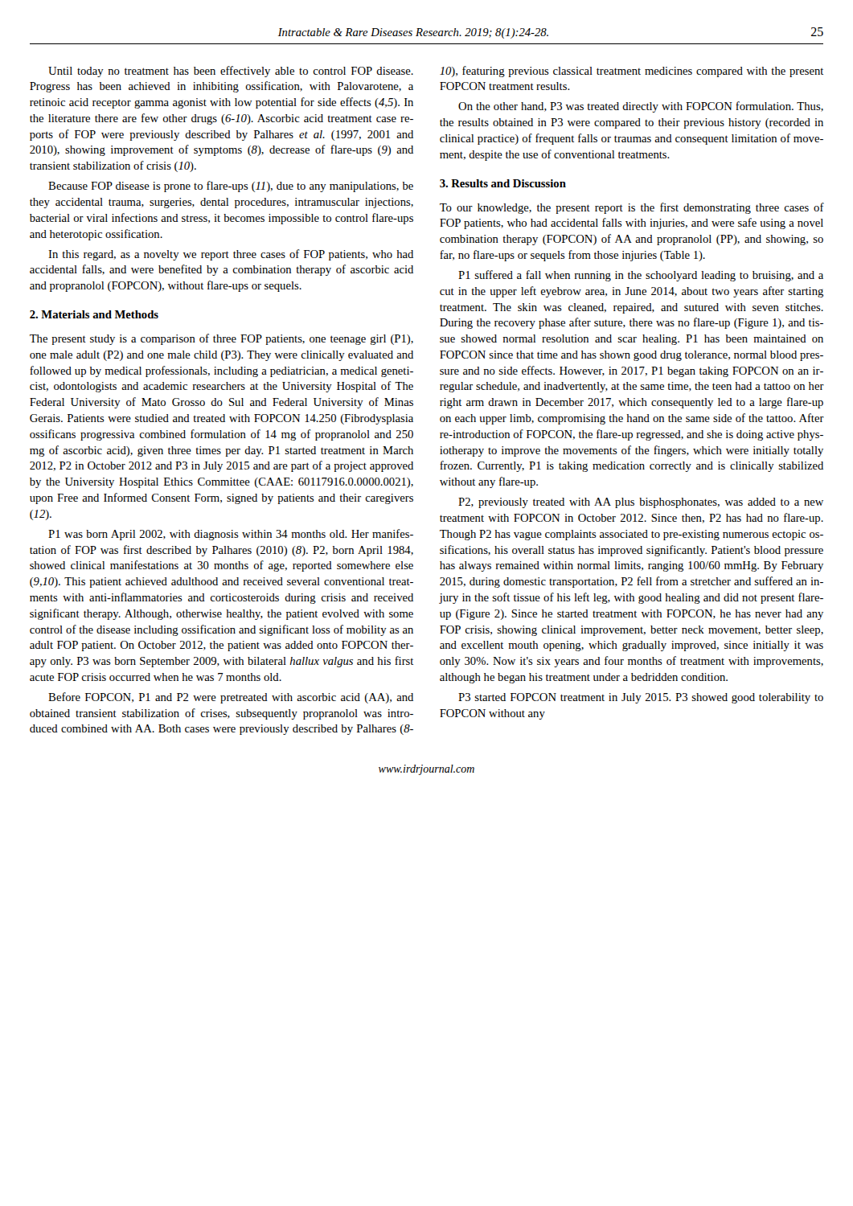Intractable & Rare Diseases Research. 2019; 8(1):24-28.
25
Until today no treatment has been effectively able to control FOP disease. Progress has been achieved in inhibiting ossification, with Palovarotene, a retinoic acid receptor gamma agonist with low potential for side effects (4,5). In the literature there are few other drugs (6-10). Ascorbic acid treatment case reports of FOP were previously described by Palhares et al. (1997, 2001 and 2010), showing improvement of symptoms (8), decrease of flare-ups (9) and transient stabilization of crisis (10).
Because FOP disease is prone to flare-ups (11), due to any manipulations, be they accidental trauma, surgeries, dental procedures, intramuscular injections, bacterial or viral infections and stress, it becomes impossible to control flare-ups and heterotopic ossification.
In this regard, as a novelty we report three cases of FOP patients, who had accidental falls, and were benefited by a combination therapy of ascorbic acid and propranolol (FOPCON), without flare-ups or sequels.
2. Materials and Methods
The present study is a comparison of three FOP patients, one teenage girl (P1), one male adult (P2) and one male child (P3). They were clinically evaluated and followed up by medical professionals, including a pediatrician, a medical geneticist, odontologists and academic researchers at the University Hospital of The Federal University of Mato Grosso do Sul and Federal University of Minas Gerais. Patients were studied and treated with FOPCON 14.250 (Fibrodysplasia ossificans progressiva combined formulation of 14 mg of propranolol and 250 mg of ascorbic acid), given three times per day. P1 started treatment in March 2012, P2 in October 2012 and P3 in July 2015 and are part of a project approved by the University Hospital Ethics Committee (CAAE: 60117916.0.0000.0021), upon Free and Informed Consent Form, signed by patients and their caregivers (12).
P1 was born April 2002, with diagnosis within 34 months old. Her manifestation of FOP was first described by Palhares (2010) (8). P2, born April 1984, showed clinical manifestations at 30 months of age, reported somewhere else (9,10). This patient achieved adulthood and received several conventional treatments with anti-inflammatories and corticosteroids during crisis and received significant therapy. Although, otherwise healthy, the patient evolved with some control of the disease including ossification and significant loss of mobility as an adult FOP patient. On October 2012, the patient was added onto FOPCON therapy only. P3 was born September 2009, with bilateral hallux valgus and his first acute FOP crisis occurred when he was 7 months old.
Before FOPCON, P1 and P2 were pretreated with ascorbic acid (AA), and obtained transient stabilization of crises, subsequently propranolol was introduced combined with AA. Both cases were previously described by Palhares (8-10), featuring previous classical treatment medicines compared with the present FOPCON treatment results.
On the other hand, P3 was treated directly with FOPCON formulation. Thus, the results obtained in P3 were compared to their previous history (recorded in clinical practice) of frequent falls or traumas and consequent limitation of movement, despite the use of conventional treatments.
3. Results and Discussion
To our knowledge, the present report is the first demonstrating three cases of FOP patients, who had accidental falls with injuries, and were safe using a novel combination therapy (FOPCON) of AA and propranolol (PP), and showing, so far, no flare-ups or sequels from those injuries (Table 1).
P1 suffered a fall when running in the schoolyard leading to bruising, and a cut in the upper left eyebrow area, in June 2014, about two years after starting treatment. The skin was cleaned, repaired, and sutured with seven stitches. During the recovery phase after suture, there was no flare-up (Figure 1), and tissue showed normal resolution and scar healing. P1 has been maintained on FOPCON since that time and has shown good drug tolerance, normal blood pressure and no side effects. However, in 2017, P1 began taking FOPCON on an irregular schedule, and inadvertently, at the same time, the teen had a tattoo on her right arm drawn in December 2017, which consequently led to a large flare-up on each upper limb, compromising the hand on the same side of the tattoo. After re-introduction of FOPCON, the flare-up regressed, and she is doing active physiotherapy to improve the movements of the fingers, which were initially totally frozen. Currently, P1 is taking medication correctly and is clinically stabilized without any flare-up.
P2, previously treated with AA plus bisphosphonates, was added to a new treatment with FOPCON in October 2012. Since then, P2 has had no flare-up. Though P2 has vague complaints associated to pre-existing numerous ectopic ossifications, his overall status has improved significantly. Patient's blood pressure has always remained within normal limits, ranging 100/60 mmHg. By February 2015, during domestic transportation, P2 fell from a stretcher and suffered an injury in the soft tissue of his left leg, with good healing and did not present flare-up (Figure 2). Since he started treatment with FOPCON, he has never had any FOP crisis, showing clinical improvement, better neck movement, better sleep, and excellent mouth opening, which gradually improved, since initially it was only 30%. Now it's six years and four months of treatment with improvements, although he began his treatment under a bedridden condition.
P3 started FOPCON treatment in July 2015. P3 showed good tolerability to FOPCON without any
www.irdrjournal.com